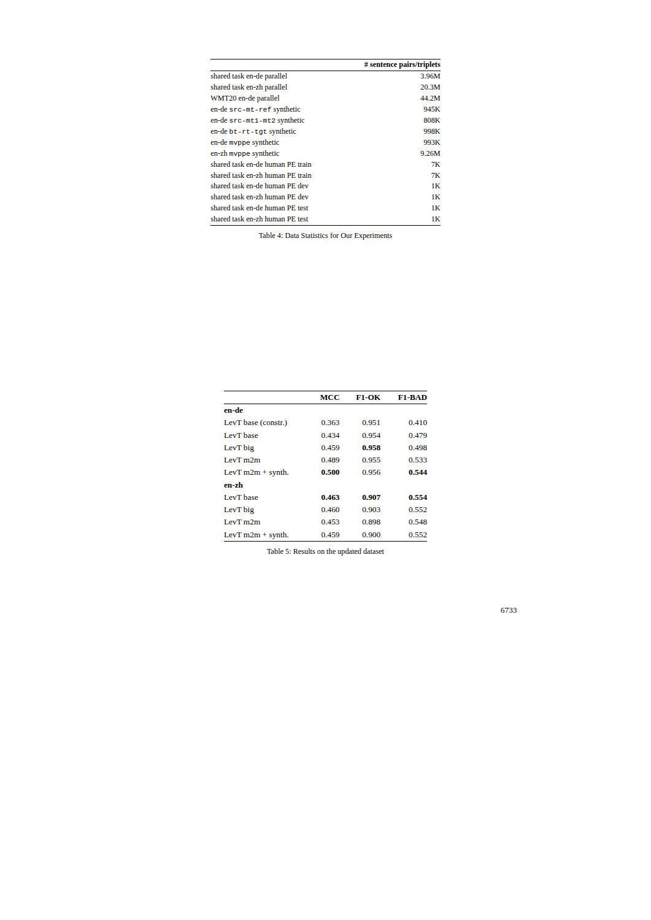| | # sentence pairs/triplets |
| shared task en-de parallel | 3.96M |
| shared task en-zh parallel | 20.3M |
| WMT20 en-de parallel | 44.2M |
| en-de src-mt-ref synthetic | 945K |
| en-de src-mt1-mt2 synthetic | 808K |
| en-de bt-rt-tgt synthetic | 998K |
| en-de mvppe synthetic | 993K |
| en-zh mvppe synthetic | 9.26M |
| shared task en-de human PE train | 7K |
| shared task en-zh human PE train | 7K |
| shared task en-de human PE dev | 1K |
| shared task en-zh human PE dev | 1K |
| shared task en-de human PE test | 1K |
| shared task en-zh human PE test | 1K |
Table 4: Data Statistics for Our Experiments
| | MCC | F1-OK | F1-BAD |
| en-de | | | |
| LevT base (constr.) | 0.363 | 0.951 | 0.410 |
| LevT base | 0.434 | 0.954 | 0.479 |
| LevT big | 0.459 | 0.958 | 0.498 |
| LevT m2m | 0.489 | 0.955 | 0.533 |
| LevT m2m + synth. | 0.500 | 0.956 | 0.544 |
| en-zh | | | |
| LevT base | 0.463 | 0.907 | 0.554 |
| LevT big | 0.460 | 0.903 | 0.552 |
| LevT m2m | 0.453 | 0.898 | 0.548 |
| LevT m2m + synth. | 0.459 | 0.900 | 0.552 |
Table 5: Results on the updated dataset
6733